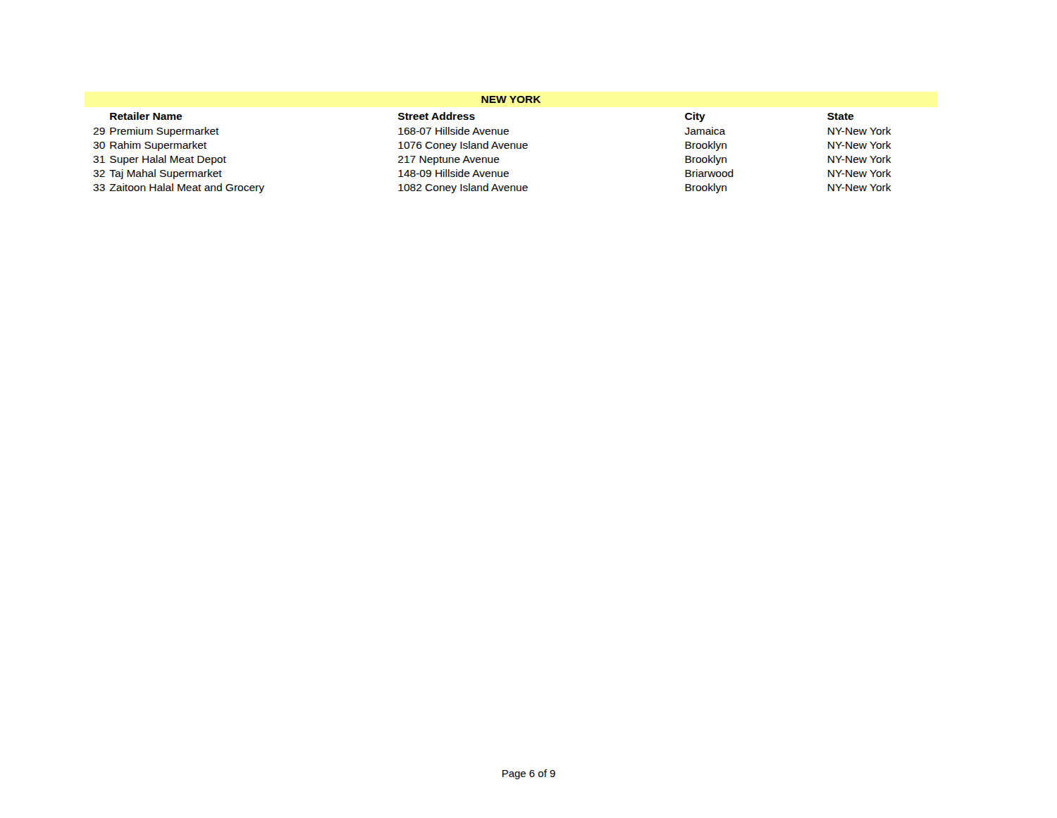NEW YORK
| | Retailer Name | Street Address | City | State |
| --- | --- | --- | --- | --- |
| 29 | Premium Supermarket | 168-07 Hillside Avenue | Jamaica | NY-New York |
| 30 | Rahim Supermarket | 1076 Coney Island Avenue | Brooklyn | NY-New York |
| 31 | Super Halal Meat Depot | 217 Neptune Avenue | Brooklyn | NY-New York |
| 32 | Taj Mahal Supermarket | 148-09 Hillside Avenue | Briarwood | NY-New York |
| 33 | Zaitoon Halal Meat and Grocery | 1082 Coney Island Avenue | Brooklyn | NY-New York |
Page 6 of 9